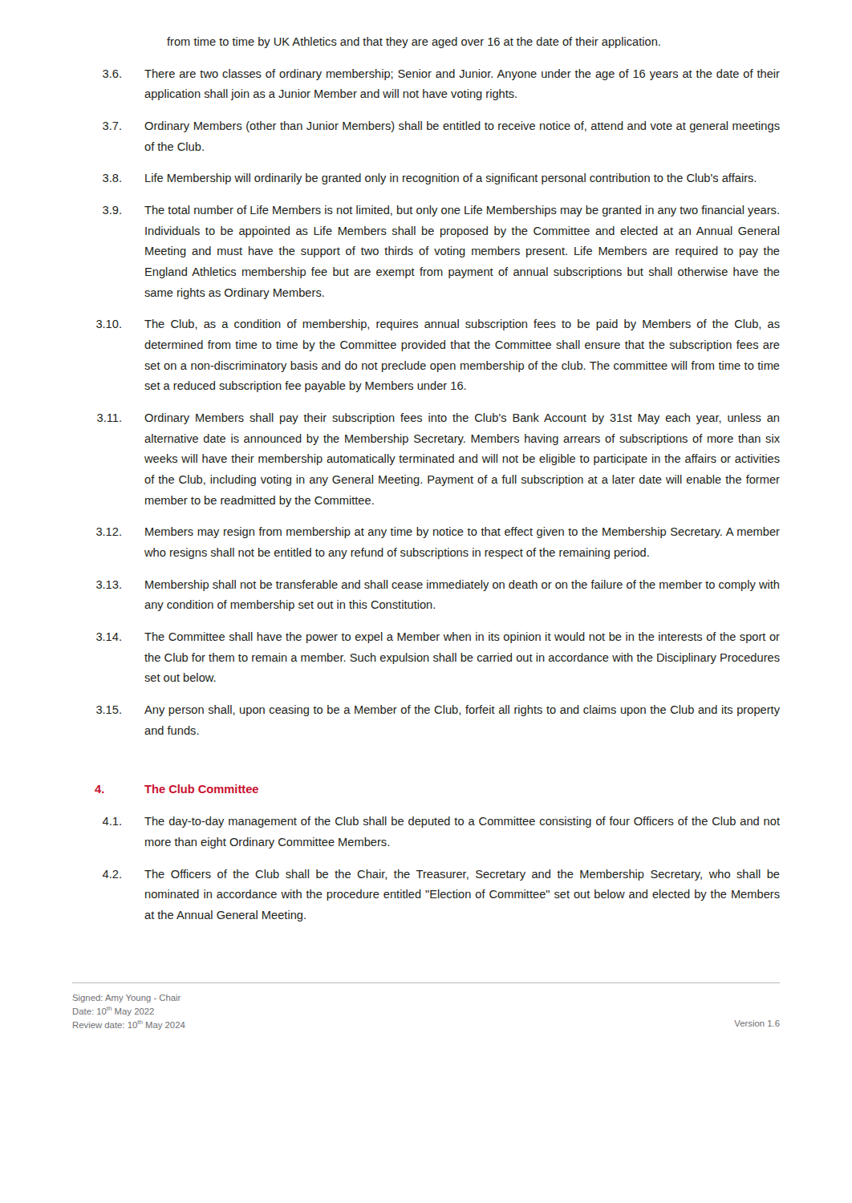from time to time by UK Athletics and that they are aged over 16 at the date of their application.
3.6.
There are two classes of ordinary membership; Senior and Junior. Anyone under the age of 16 years at the date of their application shall join as a Junior Member and will not have voting rights.
3.7.
Ordinary Members (other than Junior Members) shall be entitled to receive notice of, attend and vote at general meetings of the Club.
3.8.
Life Membership will ordinarily be granted only in recognition of a significant personal contribution to the Club's affairs.
3.9.
The total number of Life Members is not limited, but only one Life Memberships may be granted in any two financial years. Individuals to be appointed as Life Members shall be proposed by the Committee and elected at an Annual General Meeting and must have the support of two thirds of voting members present. Life Members are required to pay the England Athletics membership fee but are exempt from payment of annual subscriptions but shall otherwise have the same rights as Ordinary Members.
3.10.
The Club, as a condition of membership, requires annual subscription fees to be paid by Members of the Club, as determined from time to time by the Committee provided that the Committee shall ensure that the subscription fees are set on a non-discriminatory basis and do not preclude open membership of the club. The committee will from time to time set a reduced subscription fee payable by Members under 16.
3.11.
Ordinary Members shall pay their subscription fees into the Club's Bank Account by 31st May each year, unless an alternative date is announced by the Membership Secretary. Members having arrears of subscriptions of more than six weeks will have their membership automatically terminated and will not be eligible to participate in the affairs or activities of the Club, including voting in any General Meeting. Payment of a full subscription at a later date will enable the former member to be readmitted by the Committee.
3.12.
Members may resign from membership at any time by notice to that effect given to the Membership Secretary. A member who resigns shall not be entitled to any refund of subscriptions in respect of the remaining period.
3.13.
Membership shall not be transferable and shall cease immediately on death or on the failure of the member to comply with any condition of membership set out in this Constitution.
3.14.
The Committee shall have the power to expel a Member when in its opinion it would not be in the interests of the sport or the Club for them to remain a member. Such expulsion shall be carried out in accordance with the Disciplinary Procedures set out below.
3.15.
Any person shall, upon ceasing to be a Member of the Club, forfeit all rights to and claims upon the Club and its property and funds.
4. The Club Committee
4.1.
The day-to-day management of the Club shall be deputed to a Committee consisting of four Officers of the Club and not more than eight Ordinary Committee Members.
4.2.
The Officers of the Club shall be the Chair, the Treasurer, Secretary and the Membership Secretary, who shall be nominated in accordance with the procedure entitled "Election of Committee" set out below and elected by the Members at the Annual General Meeting.
Signed: Amy Young - Chair
Date: 10th May 2022
Review date: 10th May 2024
Version 1.6